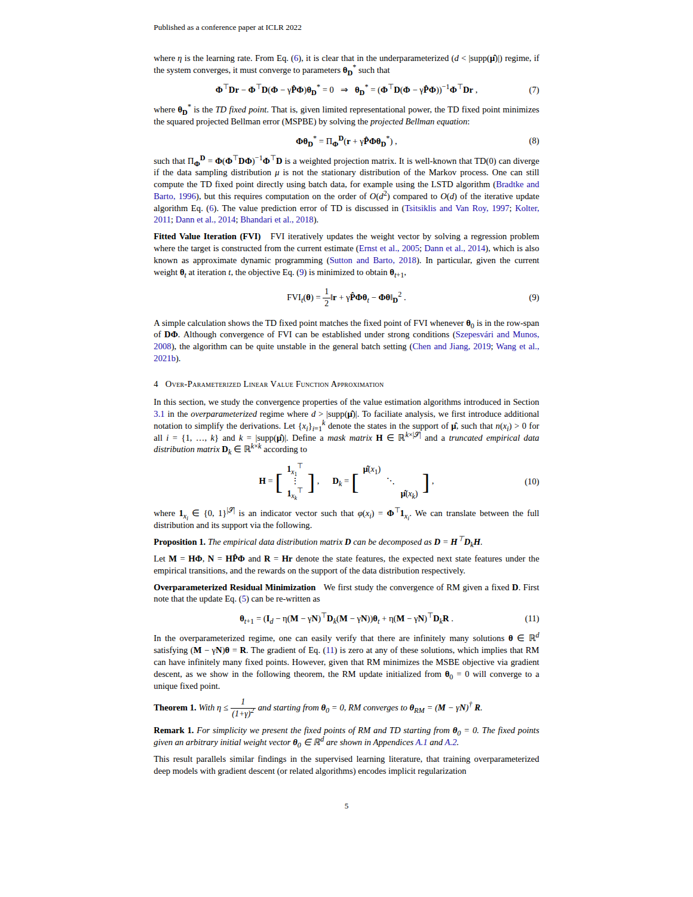Published as a conference paper at ICLR 2022
where η is the learning rate. From Eq. (6), it is clear that in the underparameterized (d < |supp(μ̂)|) regime, if the system converges, it must converge to parameters θD* such that
Φ⊤Dr − Φ⊤D(Φ − γP̂Φ)θD* = 0 ⇒ θD* = (Φ⊤D(Φ − γP̂Φ))−1Φ⊤Dr , (7)
where θD* is the TD fixed point. That is, given limited representational power, the TD fixed point minimizes the squared projected Bellman error (MSPBE) by solving the projected Bellman equation:
ΦθD* = ΠΦD(r + γP̂ΦθD*) , (8)
such that ΠΦD = Φ(Φ⊤DΦ)−1Φ⊤D is a weighted projection matrix. It is well-known that TD(0) can diverge if the data sampling distribution μ is not the stationary distribution of the Markov process. One can still compute the TD fixed point directly using batch data, for example using the LSTD algorithm (Bradtke and Barto, 1996), but this requires computation on the order of O(d2) compared to O(d) of the iterative update algorithm Eq. (6). The value prediction error of TD is discussed in (Tsitsiklis and Van Roy, 1997; Kolter, 2011; Dann et al., 2014; Bhandari et al., 2018).
Fitted Value Iteration (FVI) FVI iteratively updates the weight vector by solving a regression problem where the target is constructed from the current estimate (Ernst et al., 2005; Dann et al., 2014), which is also known as approximate dynamic programming (Sutton and Barto, 2018). In particular, given the current weight θt at iteration t, the objective Eq. (9) is minimized to obtain θt+1,
FVIt(θ) = 12‖r + γP̂Φθt − Φθ‖D2 . (9)
A simple calculation shows the TD fixed point matches the fixed point of FVI whenever θ0 is in the row-span of DΦ. Although convergence of FVI can be established under strong conditions (Szepesvári and Munos, 2008), the algorithm can be quite unstable in the general batch setting (Chen and Jiang, 2019; Wang et al., 2021b).
4 Over-Parameterized Linear Value Function Approximation
In this section, we study the convergence properties of the value estimation algorithms introduced in Section 3.1 in the overparameterized regime where d > |supp(μ̂)|. To faciliate analysis, we first introduce additional notation to simplify the derivations. Let {xi}i=1k denote the states in the support of μ̂, such that n(xi) > 0 for all i = {1, …, k} and k = |supp(μ̂)|. Define a mask matrix H ∈ ℝk×|𝒮| and a truncated empirical data distribution matrix Dk ∈ ℝk×k according to
H = [
| 1 x 1 ⊤ |
| ⋮ |
| 1 x k ⊤ |
] , Dk = [
| μ̂ ( x 1 ) | | |
| | ⋱ | |
| | | μ̂ ( x k ) |
] , (10)
where 1xi ∈ {0, 1}|𝒮| is an indicator vector such that φ(xi) = Φ⊤1xi. We can translate between the full distribution and its support via the following.
Proposition 1. The empirical data distribution matrix D can be decomposed as D = H⊤DkH.
Let M = HΦ, N = HP̂Φ and R = Hr denote the state features, the expected next state features under the empirical transitions, and the rewards on the support of the data distribution respectively.
Overparameterized Residual Minimization We first study the convergence of RM given a fixed D. First note that the update Eq. (5) can be re-written as
θt+1 = (Id − η(M − γN)⊤Dk(M − γN))θt + η(M − γN)⊤DkR . (11)
In the overparameterized regime, one can easily verify that there are infinitely many solutions θ ∈ ℝd satisfying (M − γN)θ = R. The gradient of Eq. (11) is zero at any of these solutions, which implies that RM can have infinitely many fixed points. However, given that RM minimizes the MSBE objective via gradient descent, as we show in the following theorem, the RM update initialized from θ0 = 0 will converge to a unique fixed point.
Theorem 1. With η ≤ 1(1+γ)2 and starting from θ0 = 0, RM converges to θRM = (M − γN)† R.
Remark 1. For simplicity we present the fixed points of RM and TD starting from θ0 = 0. The fixed points given an arbitrary initial weight vector θ0 ∈ ℝd are shown in Appendices A.1 and A.2.
This result parallels similar findings in the supervised learning literature, that training overparameterized deep models with gradient descent (or related algorithms) encodes implicit regularization
5